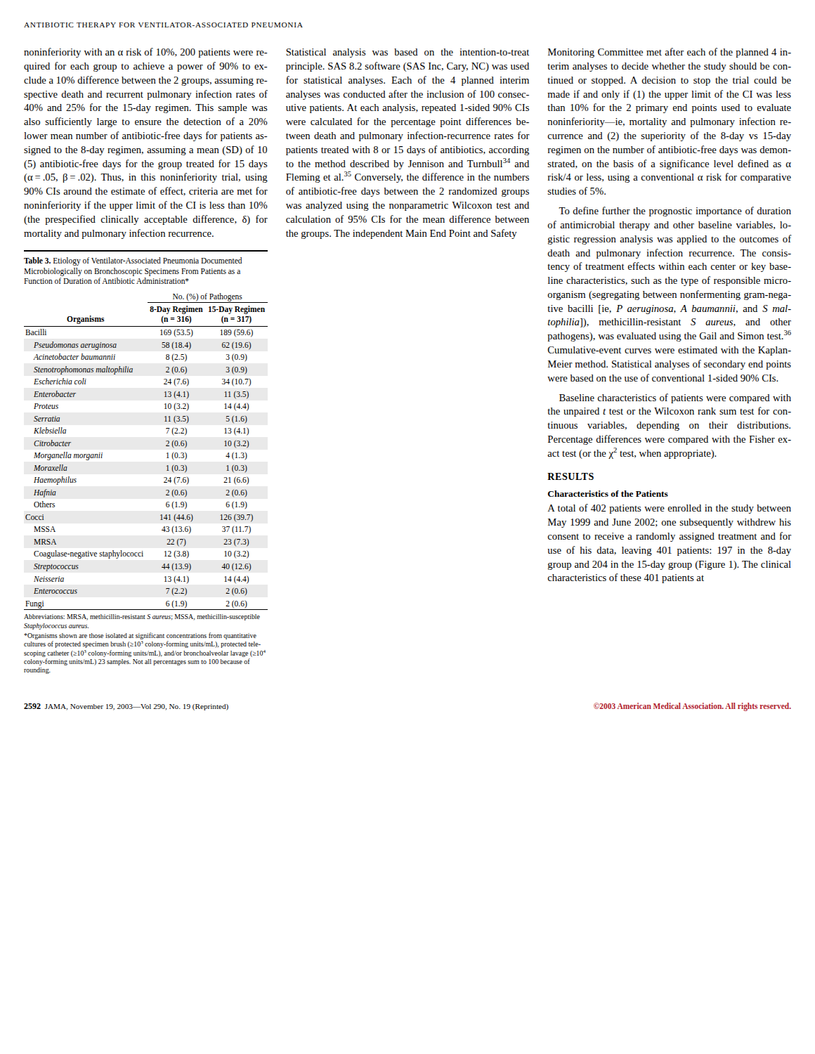Antibiotic Therapy for Ventilator-Associated Pneumonia
noninferiority with an α risk of 10%, 200 patients were required for each group to achieve a power of 90% to exclude a 10% difference between the 2 groups, assuming respective death and recurrent pulmonary infection rates of 40% and 25% for the 15-day regimen. This sample was also sufficiently large to ensure the detection of a 20% lower mean number of antibiotic-free days for patients assigned to the 8-day regimen, assuming a mean (SD) of 10 (5) antibiotic-free days for the group treated for 15 days (α = .05, β = .02). Thus, in this noninferiority trial, using 90% CIs around the estimate of effect, criteria are met for noninferiority if the upper limit of the CI is less than 10% (the prespecified clinically acceptable difference, δ) for mortality and pulmonary infection recurrence.
Table 3. Etiology of Ventilator-Associated Pneumonia Documented Microbiologically on Bronchoscopic Specimens From Patients as a Function of Duration of Antibiotic Administration*
| | No. (%) of Pathogens |
| --- | --- |
| Organisms | 8-Day Regimen (n = 316) | 15-Day Regimen (n = 317) |
| Bacilli | 169 (53.5) | 189 (59.6) |
| Pseudomonas aeruginosa | 58 (18.4) | 62 (19.6) |
| Acinetobacter baumannii | 8 (2.5) | 3 (0.9) |
| Stenotrophomonas maltophilia | 2 (0.6) | 3 (0.9) |
| Escherichia coli | 24 (7.6) | 34 (10.7) |
| Enterobacter | 13 (4.1) | 11 (3.5) |
| Proteus | 10 (3.2) | 14 (4.4) |
| Serratia | 11 (3.5) | 5 (1.6) |
| Klebsiella | 7 (2.2) | 13 (4.1) |
| Citrobacter | 2 (0.6) | 10 (3.2) |
| Morganella morganii | 1 (0.3) | 4 (1.3) |
| Moraxella | 1 (0.3) | 1 (0.3) |
| Haemophilus | 24 (7.6) | 21 (6.6) |
| Hafnia | 2 (0.6) | 2 (0.6) |
| Others | 6 (1.9) | 6 (1.9) |
| Cocci | 141 (44.6) | 126 (39.7) |
| MSSA | 43 (13.6) | 37 (11.7) |
| MRSA | 22 (7) | 23 (7.3) |
| Coagulase-negative staphylococci | 12 (3.8) | 10 (3.2) |
| Streptococcus | 44 (13.9) | 40 (12.6) |
| Neisseria | 13 (4.1) | 14 (4.4) |
| Enterococcus | 7 (2.2) | 2 (0.6) |
| Fungi | 6 (1.9) | 2 (0.6) |
Abbreviations: MRSA, methicillin-resistant S aureus; MSSA, methicillin-susceptible Staphylococcus aureus.
*Organisms shown are those isolated at significant concentrations from quantitative cultures of protected specimen brush (≥103 colony-forming units/mL), protected telescoping catheter (≥103 colony-forming units/mL), and/or bronchoalveolar lavage (≥104 colony-forming units/mL) 23 samples. Not all percentages sum to 100 because of rounding.
Statistical analysis was based on the intention-to-treat principle. SAS 8.2 software (SAS Inc, Cary, NC) was used for statistical analyses. Each of the 4 planned interim analyses was conducted after the inclusion of 100 consecutive patients. At each analysis, repeated 1-sided 90% CIs were calculated for the percentage point differences between death and pulmonary infection-recurrence rates for patients treated with 8 or 15 days of antibiotics, according to the method described by Jennison and Turnbull34 and Fleming et al.35 Conversely, the difference in the numbers of antibiotic-free days between the 2 randomized groups was analyzed using the nonparametric Wilcoxon test and calculation of 95% CIs for the mean difference between the groups. The independent Main End Point and Safety
Monitoring Committee met after each of the planned 4 interim analyses to decide whether the study should be continued or stopped. A decision to stop the trial could be made if and only if (1) the upper limit of the CI was less than 10% for the 2 primary end points used to evaluate noninferiority—ie, mortality and pulmonary infection recurrence and (2) the superiority of the 8-day vs 15-day regimen on the number of antibiotic-free days was demonstrated, on the basis of a significance level defined as α risk/4 or less, using a conventional α risk for comparative studies of 5%.
To define further the prognostic importance of duration of antimicrobial therapy and other baseline variables, logistic regression analysis was applied to the outcomes of death and pulmonary infection recurrence. The consistency of treatment effects within each center or key baseline characteristics, such as the type of responsible microorganism (segregating between nonfermenting gram-negative bacilli [ie, P aeruginosa, A baumannii, and S maltophilia]), methicillin-resistant S aureus, and other pathogens), was evaluated using the Gail and Simon test.36 Cumulative-event curves were estimated with the Kaplan-Meier method. Statistical analyses of secondary end points were based on the use of conventional 1-sided 90% CIs.
Baseline characteristics of patients were compared with the unpaired t test or the Wilcoxon rank sum test for continuous variables, depending on their distributions. Percentage differences were compared with the Fisher exact test (or the χ2 test, when appropriate).
Results
Characteristics of the Patients
A total of 402 patients were enrolled in the study between May 1999 and June 2002; one subsequently withdrew his consent to receive a randomly assigned treatment and for use of his data, leaving 401 patients: 197 in the 8-day group and 204 in the 15-day group (Figure 1). The clinical characteristics of these 401 patients at
2592 JAMA, November 19, 2003—Vol 290, No. 19 (Reprinted)
©2003 American Medical Association. All rights reserved.